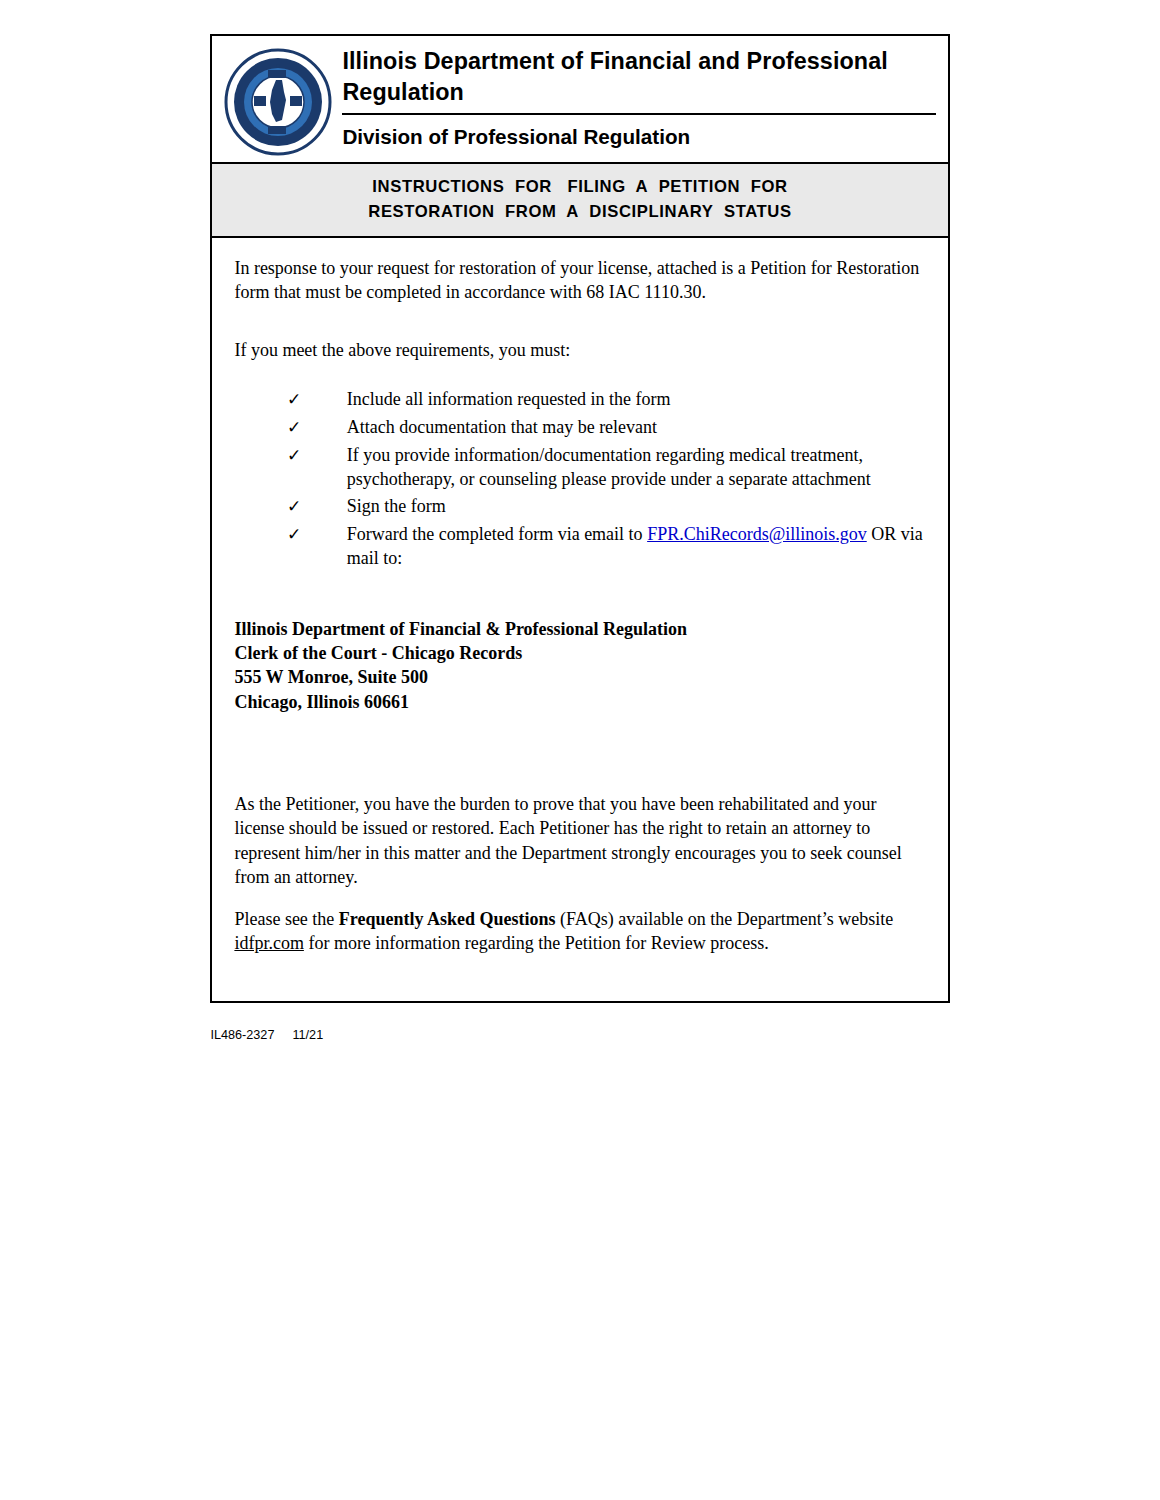Illinois Department of Financial and Professional Regulation Division of Professional Regulation
INSTRUCTIONS FOR FILING A PETITION FOR
RESTORATION FROM A DISCIPLINARY STATUS
In response to your request for restoration of your license, attached is a Petition for Restoration form that must be completed in accordance with 68 IAC 1110.30.
If you meet the above requirements, you must:
✓Include all information requested in the form
✓Attach documentation that may be relevant
✓If you provide information/documentation regarding medical treatment, psychotherapy, or counseling please provide under a separate attachment
✓Sign the form
✓Forward the completed form via email to FPR.ChiRecords@illinois.gov OR via mail to:
Illinois Department of Financial & Professional Regulation
Clerk of the Court - Chicago Records
555 W Monroe, Suite 500
Chicago, Illinois 60661
As the Petitioner, you have the burden to prove that you have been rehabilitated and your license should be issued or restored. Each Petitioner has the right to retain an attorney to represent him/her in this matter and the Department strongly encourages you to seek counsel from an attorney.
Please see the Frequently Asked Questions (FAQs) available on the Department’s website idfpr.com for more information regarding the Petition for Review process.
IL486-232711/21